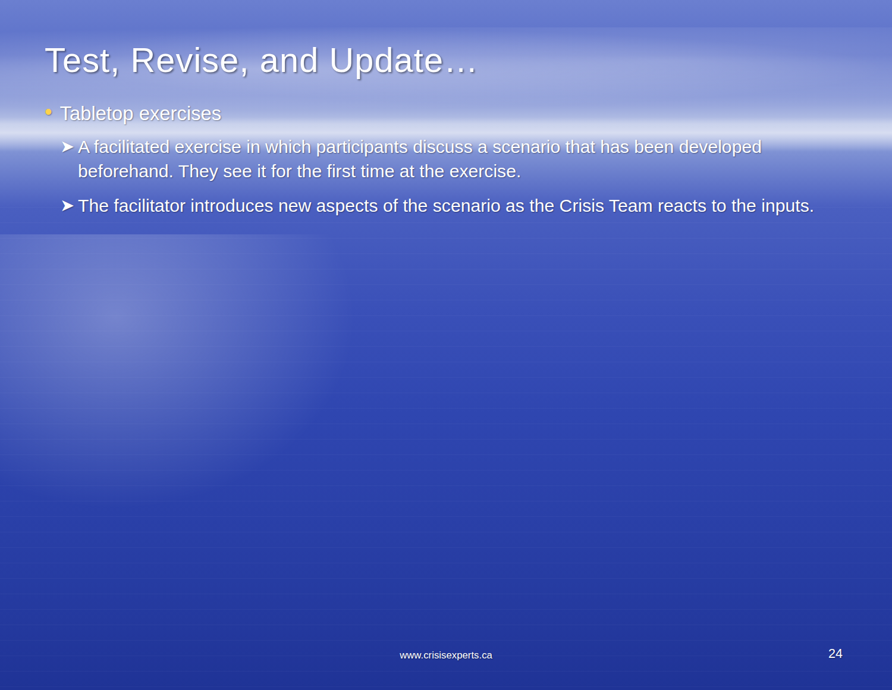Test, Revise, and Update…
• Tabletop exercises
➤ A facilitated exercise in which participants discuss a scenario that has been developed beforehand. They see it for the first time at the exercise.
➤ The facilitator introduces new aspects of the scenario as the Crisis Team reacts to the inputs.
www.crisisexperts.ca 24